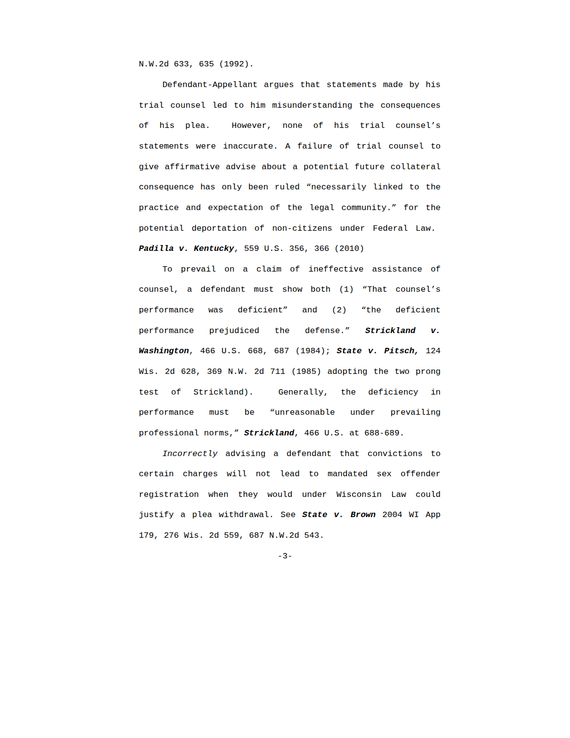N.W.2d 633, 635 (1992).
Defendant-Appellant argues that statements made by his trial counsel led to him misunderstanding the consequences of his plea. However, none of his trial counsel’s statements were inaccurate. A failure of trial counsel to give affirmative advise about a potential future collateral consequence has only been ruled “necessarily linked to the practice and expectation of the legal community.” for the potential deportation of non-citizens under Federal Law. Padilla v. Kentucky, 559 U.S. 356, 366 (2010)
To prevail on a claim of ineffective assistance of counsel, a defendant must show both (1) “That counsel’s performance was deficient” and (2) “the deficient performance prejudiced the defense.” Strickland v. Washington, 466 U.S. 668, 687 (1984); State v. Pitsch, 124 Wis. 2d 628, 369 N.W. 2d 711 (1985) adopting the two prong test of Strickland). Generally, the deficiency in performance must be “unreasonable under prevailing professional norms,” Strickland, 466 U.S. at 688-689.
Incorrectly advising a defendant that convictions to certain charges will not lead to mandated sex offender registration when they would under Wisconsin Law could justify a plea withdrawal. See State v. Brown 2004 WI App 179, 276 Wis. 2d 559, 687 N.W.2d 543.
-3-